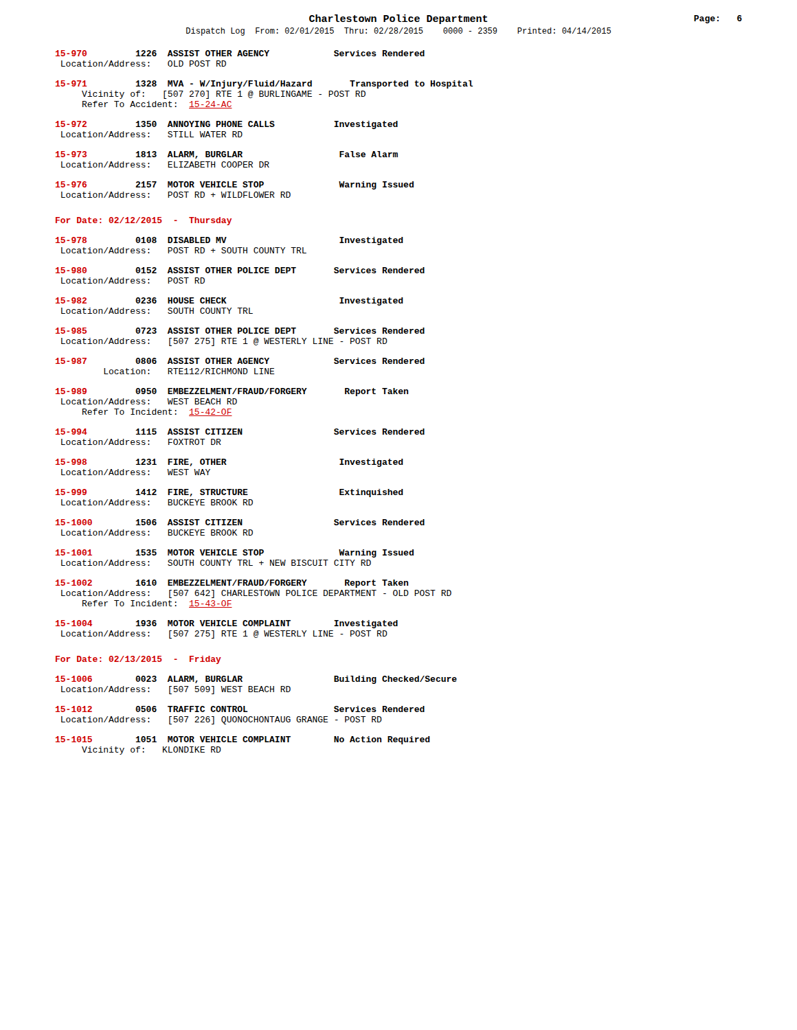Charlestown Police DepartmentPage: 6
Dispatch Log From: 02/01/2015 Thru: 02/28/2015 0000 - 2359 Printed: 04/14/2015
15-970 1226 ASSIST OTHER AGENCY Services Rendered
Location/Address: OLD POST RD
15-971 1328 MVA - W/Injury/Fluid/Hazard Transported to Hospital
Vicinity of: [507 270] RTE 1 @ BURLINGAME - POST RD
Refer To Accident: 15-24-AC
15-972 1350 ANNOYING PHONE CALLS Investigated
Location/Address: STILL WATER RD
15-973 1813 ALARM, BURGLAR False Alarm
Location/Address: ELIZABETH COOPER DR
15-976 2157 MOTOR VEHICLE STOP Warning Issued
Location/Address: POST RD + WILDFLOWER RD
For Date: 02/12/2015 - Thursday
15-978 0108 DISABLED MV Investigated
Location/Address: POST RD + SOUTH COUNTY TRL
15-980 0152 ASSIST OTHER POLICE DEPT Services Rendered
Location/Address: POST RD
15-982 0236 HOUSE CHECK Investigated
Location/Address: SOUTH COUNTY TRL
15-985 0723 ASSIST OTHER POLICE DEPT Services Rendered
Location/Address: [507 275] RTE 1 @ WESTERLY LINE - POST RD
15-987 0806 ASSIST OTHER AGENCY Services Rendered
Location: RTE112/RICHMOND LINE
15-989 0950 EMBEZZELMENT/FRAUD/FORGERY Report Taken
Location/Address: WEST BEACH RD
Refer To Incident: 15-42-OF
15-994 1115 ASSIST CITIZEN Services Rendered
Location/Address: FOXTROT DR
15-998 1231 FIRE, OTHER Investigated
Location/Address: WEST WAY
15-999 1412 FIRE, STRUCTURE Extinquished
Location/Address: BUCKEYE BROOK RD
15-1000 1506 ASSIST CITIZEN Services Rendered
Location/Address: BUCKEYE BROOK RD
15-1001 1535 MOTOR VEHICLE STOP Warning Issued
Location/Address: SOUTH COUNTY TRL + NEW BISCUIT CITY RD
15-1002 1610 EMBEZZELMENT/FRAUD/FORGERY Report Taken
Location/Address: [507 642] CHARLESTOWN POLICE DEPARTMENT - OLD POST RD
Refer To Incident: 15-43-OF
15-1004 1936 MOTOR VEHICLE COMPLAINT Investigated
Location/Address: [507 275] RTE 1 @ WESTERLY LINE - POST RD
For Date: 02/13/2015 - Friday
15-1006 0023 ALARM, BURGLAR Building Checked/Secure
Location/Address: [507 509] WEST BEACH RD
15-1012 0506 TRAFFIC CONTROL Services Rendered
Location/Address: [507 226] QUONOCHONTAUG GRANGE - POST RD
15-1015 1051 MOTOR VEHICLE COMPLAINT No Action Required
Vicinity of: KLONDIKE RD